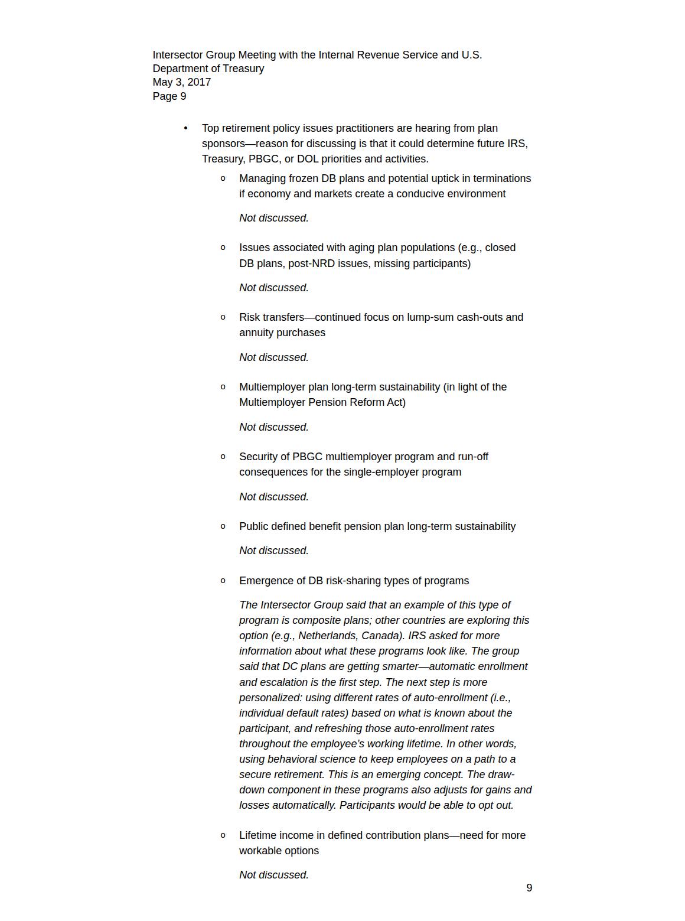Intersector Group Meeting with the Internal Revenue Service and U.S. Department of Treasury
May 3, 2017
Page 9
Top retirement policy issues practitioners are hearing from plan sponsors—reason for discussing is that it could determine future IRS, Treasury, PBGC, or DOL priorities and activities.
Managing frozen DB plans and potential uptick in terminations if economy and markets create a conducive environment
Not discussed.
Issues associated with aging plan populations (e.g., closed DB plans, post-NRD issues, missing participants)
Not discussed.
Risk transfers—continued focus on lump-sum cash-outs and annuity purchases
Not discussed.
Multiemployer plan long-term sustainability (in light of the Multiemployer Pension Reform Act)
Not discussed.
Security of PBGC multiemployer program and run-off consequences for the single-employer program
Not discussed.
Public defined benefit pension plan long-term sustainability
Not discussed.
Emergence of DB risk-sharing types of programs
The Intersector Group said that an example of this type of program is composite plans; other countries are exploring this option (e.g., Netherlands, Canada). IRS asked for more information about what these programs look like. The group said that DC plans are getting smarter—automatic enrollment and escalation is the first step. The next step is more personalized: using different rates of auto-enrollment (i.e., individual default rates) based on what is known about the participant, and refreshing those auto-enrollment rates throughout the employee’s working lifetime. In other words, using behavioral science to keep employees on a path to a secure retirement. This is an emerging concept. The draw-down component in these programs also adjusts for gains and losses automatically. Participants would be able to opt out.
Lifetime income in defined contribution plans—need for more workable options
Not discussed.
9